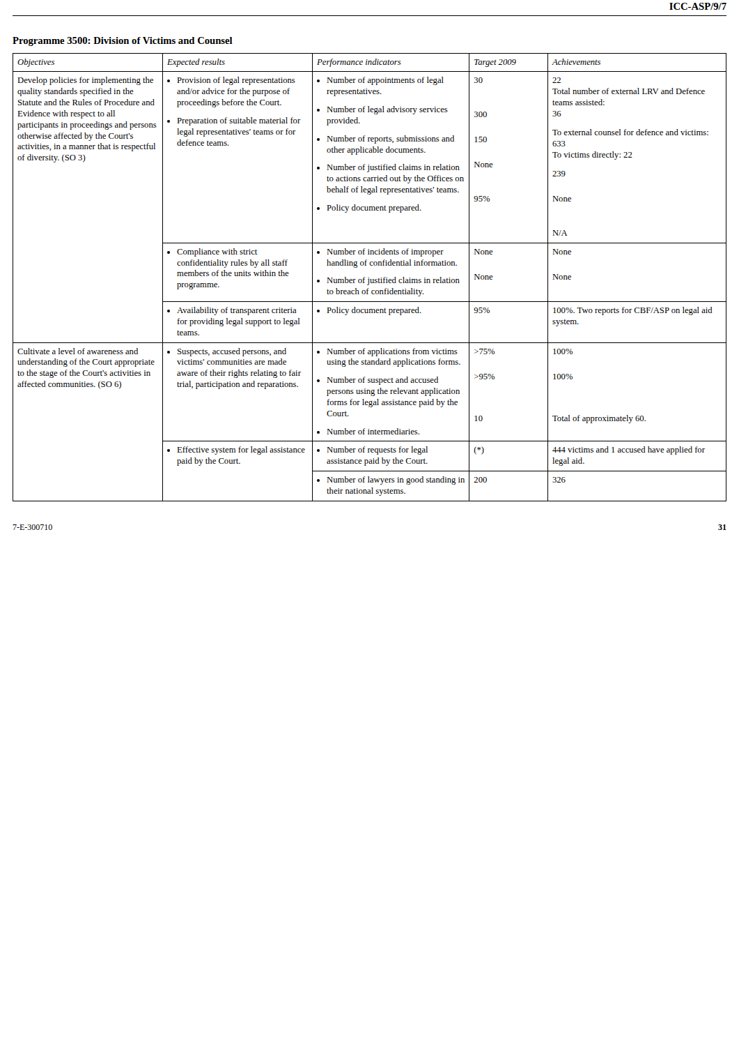ICC-ASP/9/7
Programme 3500: Division of Victims and Counsel
| Objectives | Expected results | Performance indicators | Target 2009 | Achievements |
| --- | --- | --- | --- | --- |
| Develop policies for implementing the quality standards specified in the Statute and the Rules of Procedure and Evidence with respect to all participants in proceedings and persons otherwise affected by the Court's activities, in a manner that is respectful of diversity. (SO 3) | Provision of legal representations and/or advice for the purpose of proceedings before the Court. Preparation of suitable material for legal representatives' teams or for defence teams. | Number of appointments of legal representatives. Number of legal advisory services provided. Number of reports, submissions and other applicable documents. Number of justified claims in relation to actions carried out by the Offices on behalf of legal representatives' teams. Policy document prepared. | 30 300 150 None 95% | 22 Total number of external LRV and Defence teams assisted: 36 To external counsel for defence and victims: 633 To victims directly: 22 239 None N/A |
| Compliance with strict confidentiality rules by all staff members of the units within the programme. | Number of incidents of improper handling of confidential information. Number of justified claims in relation to breach of confidentiality. | None None | None None |
| Availability of transparent criteria for providing legal support to legal teams. | Policy document prepared. | 95% | 100%. Two reports for CBF/ASP on legal aid system. |
| Cultivate a level of awareness and understanding of the Court appropriate to the stage of the Court's activities in affected communities. (SO 6) | Suspects, accused persons, and victims' communities are made aware of their rights relating to fair trial, participation and reparations. | Number of applications from victims using the standard applications forms. Number of suspect and accused persons using the relevant application forms for legal assistance paid by the Court. Number of intermediaries. | >75% >95% 10 | 100% 100% Total of approximately 60. |
| Effective system for legal assistance paid by the Court. | Number of requests for legal assistance paid by the Court. | (*) | 444 victims and 1 accused have applied for legal aid. |
| Number of lawyers in good standing in their national systems. | 200 | 326 |
7-E-300710
31